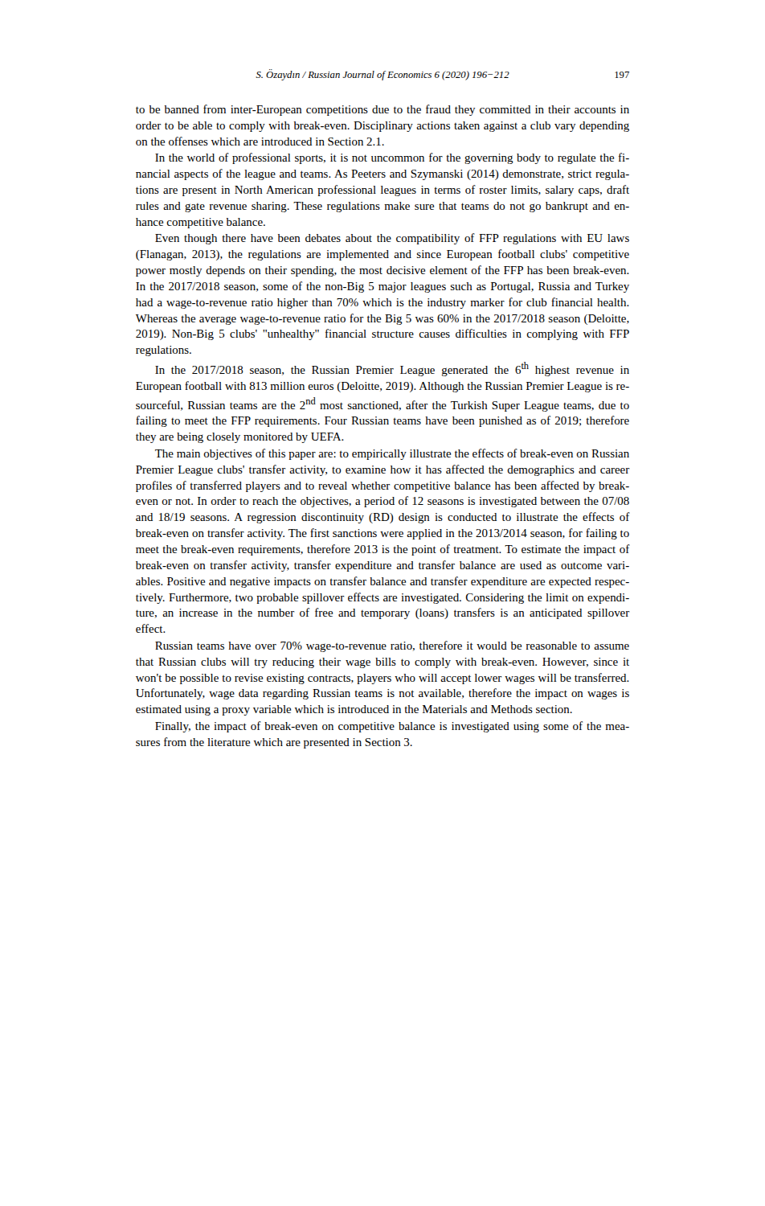S. Özaydın / Russian Journal of Economics 6 (2020) 196−212
197
to be banned from inter-European competitions due to the fraud they committed in their accounts in order to be able to comply with break-even. Disciplinary actions taken against a club vary depending on the offenses which are introduced in Section 2.1.
In the world of professional sports, it is not uncommon for the governing body to regulate the financial aspects of the league and teams. As Peeters and Szymanski (2014) demonstrate, strict regulations are present in North American professional leagues in terms of roster limits, salary caps, draft rules and gate revenue sharing. These regulations make sure that teams do not go bankrupt and enhance competitive balance.
Even though there have been debates about the compatibility of FFP regulations with EU laws (Flanagan, 2013), the regulations are implemented and since European football clubs' competitive power mostly depends on their spending, the most decisive element of the FFP has been break-even. In the 2017/2018 season, some of the non-Big 5 major leagues such as Portugal, Russia and Turkey had a wage-to-revenue ratio higher than 70% which is the industry marker for club financial health. Whereas the average wage-to-revenue ratio for the Big 5 was 60% in the 2017/2018 season (Deloitte, 2019). Non-Big 5 clubs' "unhealthy" financial structure causes difficulties in complying with FFP regulations.
In the 2017/2018 season, the Russian Premier League generated the 6th highest revenue in European football with 813 million euros (Deloitte, 2019). Although the Russian Premier League is resourceful, Russian teams are the 2nd most sanctioned, after the Turkish Super League teams, due to failing to meet the FFP requirements. Four Russian teams have been punished as of 2019; therefore they are being closely monitored by UEFA.
The main objectives of this paper are: to empirically illustrate the effects of break-even on Russian Premier League clubs' transfer activity, to examine how it has affected the demographics and career profiles of transferred players and to reveal whether competitive balance has been affected by break-even or not. In order to reach the objectives, a period of 12 seasons is investigated between the 07/08 and 18/19 seasons. A regression discontinuity (RD) design is conducted to illustrate the effects of break-even on transfer activity. The first sanctions were applied in the 2013/2014 season, for failing to meet the break-even requirements, therefore 2013 is the point of treatment. To estimate the impact of break-even on transfer activity, transfer expenditure and transfer balance are used as outcome variables. Positive and negative impacts on transfer balance and transfer expenditure are expected respectively. Furthermore, two probable spillover effects are investigated. Considering the limit on expenditure, an increase in the number of free and temporary (loans) transfers is an anticipated spillover effect.
Russian teams have over 70% wage-to-revenue ratio, therefore it would be reasonable to assume that Russian clubs will try reducing their wage bills to comply with break-even. However, since it won't be possible to revise existing contracts, players who will accept lower wages will be transferred. Unfortunately, wage data regarding Russian teams is not available, therefore the impact on wages is estimated using a proxy variable which is introduced in the Materials and Methods section.
Finally, the impact of break-even on competitive balance is investigated using some of the measures from the literature which are presented in Section 3.